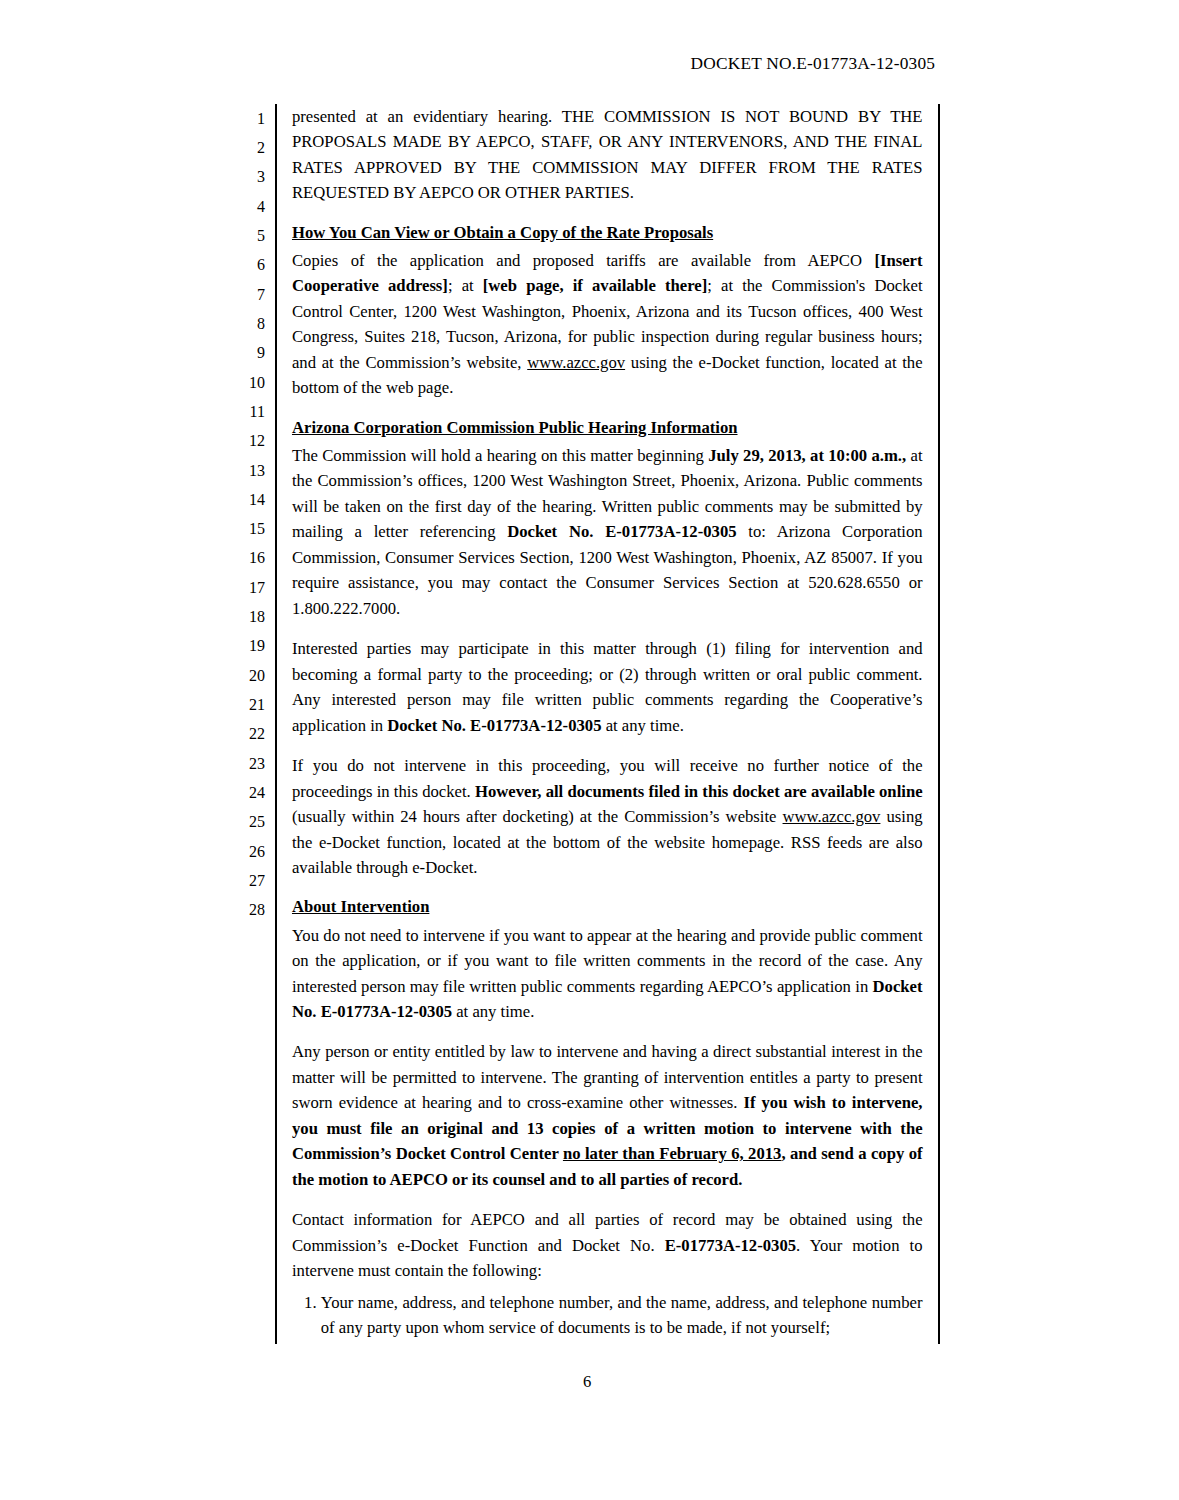DOCKET NO.E-01773A-12-0305
1 2 3 4 5 6 7 8 9 10 11 12 13 14 15 16 17 18 19 20 21 22 23 24 25 26 27 28
presented at an evidentiary hearing. The Commission is not bound by the proposals made by AEPCO, Staff, or any Intervenors, and the final rates approved by the Commission may differ from the rates requested by AEPCO or other parties.
How You Can View or Obtain a Copy of the Rate Proposals
Copies of the application and proposed tariffs are available from AEPCO [Insert Cooperative address]; at [web page, if available there]; at the Commission's Docket Control Center, 1200 West Washington, Phoenix, Arizona and its Tucson offices, 400 West Congress, Suites 218, Tucson, Arizona, for public inspection during regular business hours; and at the Commission’s website, www.azcc.gov using the e-Docket function, located at the bottom of the web page.
Arizona Corporation Commission Public Hearing Information
The Commission will hold a hearing on this matter beginning July 29, 2013, at 10:00 a.m., at the Commission’s offices, 1200 West Washington Street, Phoenix, Arizona. Public comments will be taken on the first day of the hearing. Written public comments may be submitted by mailing a letter referencing Docket No. E-01773A-12-0305 to: Arizona Corporation Commission, Consumer Services Section, 1200 West Washington, Phoenix, AZ 85007. If you require assistance, you may contact the Consumer Services Section at 520.628.6550 or 1.800.222.7000.
Interested parties may participate in this matter through (1) filing for intervention and becoming a formal party to the proceeding; or (2) through written or oral public comment. Any interested person may file written public comments regarding the Cooperative’s application in Docket No. E-01773A-12-0305 at any time.
If you do not intervene in this proceeding, you will receive no further notice of the proceedings in this docket. However, all documents filed in this docket are available online (usually within 24 hours after docketing) at the Commission’s website www.azcc.gov using the e-Docket function, located at the bottom of the website homepage. RSS feeds are also available through e-Docket.
About Intervention
You do not need to intervene if you want to appear at the hearing and provide public comment on the application, or if you want to file written comments in the record of the case. Any interested person may file written public comments regarding AEPCO’s application in Docket No. E-01773A-12-0305 at any time.
Any person or entity entitled by law to intervene and having a direct substantial interest in the matter will be permitted to intervene. The granting of intervention entitles a party to present sworn evidence at hearing and to cross-examine other witnesses. If you wish to intervene, you must file an original and 13 copies of a written motion to intervene with the Commission’s Docket Control Center no later than February 6, 2013, and send a copy of the motion to AEPCO or its counsel and to all parties of record.
Contact information for AEPCO and all parties of record may be obtained using the Commission’s e-Docket Function and Docket No. E-01773A-12-0305. Your motion to intervene must contain the following:
Your name, address, and telephone number, and the name, address, and telephone number of any party upon whom service of documents is to be made, if not yourself;
6